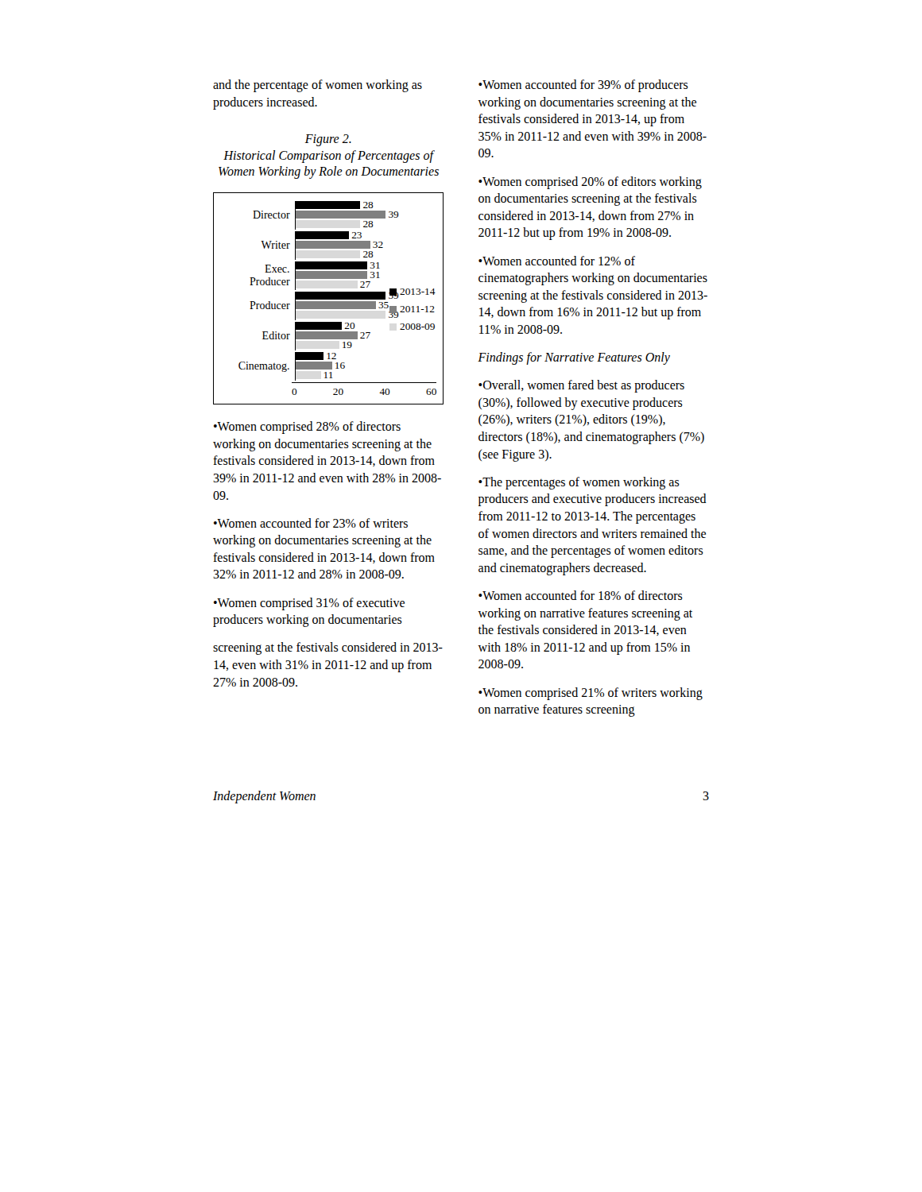and the percentage of women working as producers increased.
Figure 2.
Historical Comparison of Percentages of Women Working by Role on Documentaries
Director
28
39
28
Writer
23
32
28
Exec.
Producer
31
31
27
Producer
39
35
39
Editor
20
27
19
Cinematog.
12
16
11
2013-14
2011-12
2008-09
0204060
•Women comprised 28% of directors working on documentaries screening at the festivals considered in 2013-14, down from 39% in 2011-12 and even with 28% in 2008-09.
•Women accounted for 23% of writers working on documentaries screening at the festivals considered in 2013-14, down from 32% in 2011-12 and 28% in 2008-09.
•Women comprised 31% of executive producers working on documentaries
screening at the festivals considered in 2013-14, even with 31% in 2011-12 and up from 27% in 2008-09.
•Women accounted for 39% of producers working on documentaries screening at the festivals considered in 2013-14, up from 35% in 2011-12 and even with 39% in 2008-09.
•Women comprised 20% of editors working on documentaries screening at the festivals considered in 2013-14, down from 27% in 2011-12 but up from 19% in 2008-09.
•Women accounted for 12% of cinematographers working on documentaries screening at the festivals considered in 2013-14, down from 16% in 2011-12 but up from 11% in 2008-09.
Findings for Narrative Features Only
•Overall, women fared best as producers (30%), followed by executive producers (26%), writers (21%), editors (19%), directors (18%), and cinematographers (7%) (see Figure 3).
•The percentages of women working as producers and executive producers increased from 2011-12 to 2013-14. The percentages of women directors and writers remained the same, and the percentages of women editors and cinematographers decreased.
•Women accounted for 18% of directors working on narrative features screening at the festivals considered in 2013-14, even with 18% in 2011-12 and up from 15% in 2008-09.
•Women comprised 21% of writers working on narrative features screening
Independent Women 3